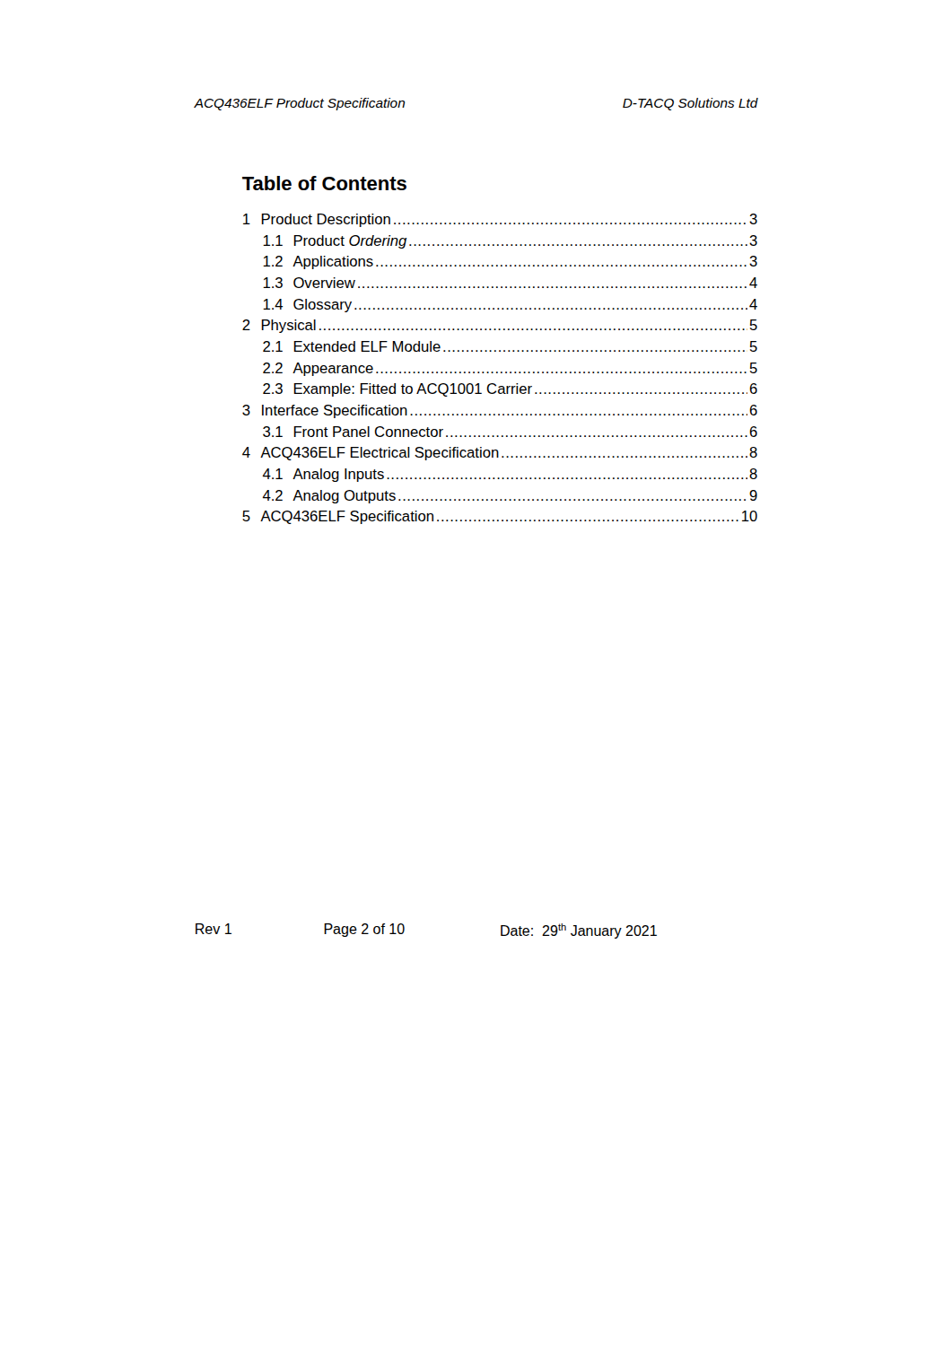ACQ436ELF Product Specification D-TACQ Solutions Ltd
Table of Contents
1 Product Description ....................................................................................... 3
1.1 Product Ordering .................................................................................... 3
1.2 Applications ......................................................................................... 3
1.3 Overview ............................................................................................. 4
1.4 Glossary .............................................................................................. 4
2 Physical ..................................................................................................... 5
2.1 Extended ELF Module ......................................................................... 5
2.2 Appearance ....................................................................................... 5
2.3 Example: Fitted to ACQ1001 Carrier .................................................... 6
3 Interface Specification ................................................................................ 6
3.1 Front Panel Connector ......................................................................... 6
4 ACQ436ELF Electrical Specification ............................................................ 8
4.1 Analog Inputs ....................................................................................... 8
4.2 Analog Outputs .................................................................................... 9
5 ACQ436ELF Specification .......................................................................... 10
Rev 1 Page 2 of 10 Date: 29th January 2021